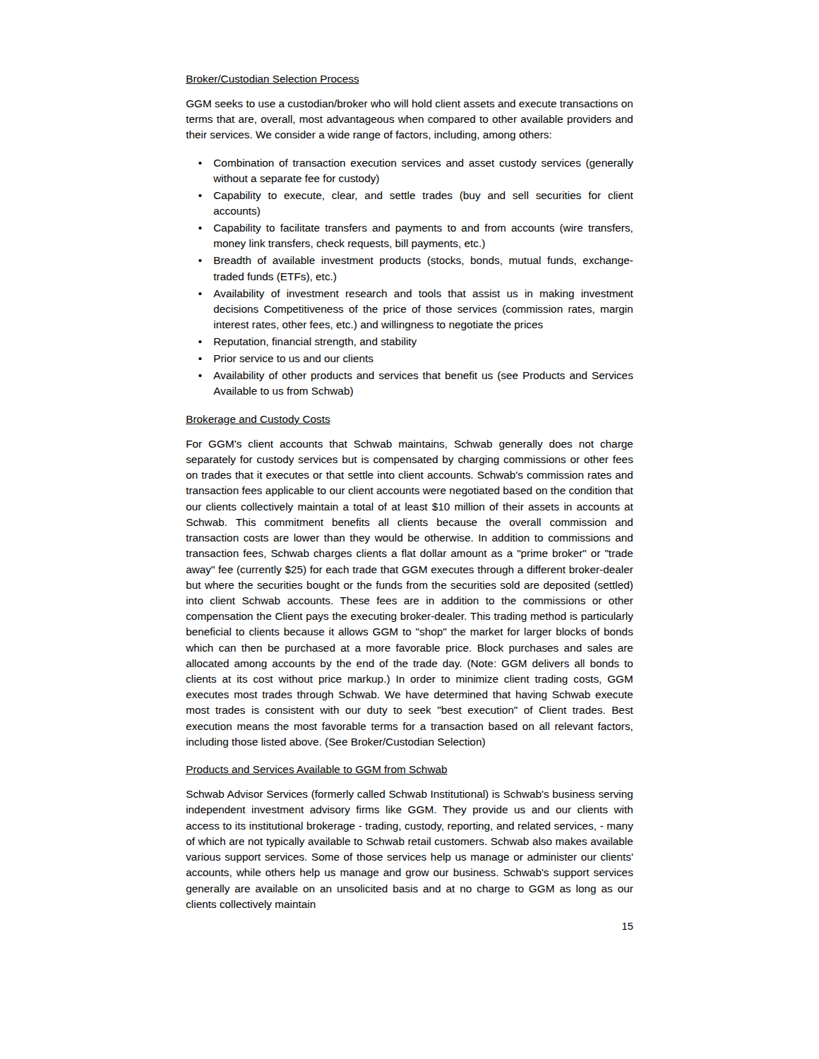Broker/Custodian Selection Process
GGM seeks to use a custodian/broker who will hold client assets and execute transactions on terms that are, overall, most advantageous when compared to other available providers and their services. We consider a wide range of factors, including, among others:
Combination of transaction execution services and asset custody services (generally without a separate fee for custody)
Capability to execute, clear, and settle trades (buy and sell securities for client accounts)
Capability to facilitate transfers and payments to and from accounts (wire transfers, money link transfers, check requests, bill payments, etc.)
Breadth of available investment products (stocks, bonds, mutual funds, exchange-traded funds (ETFs), etc.)
Availability of investment research and tools that assist us in making investment decisions Competitiveness of the price of those services (commission rates, margin interest rates, other fees, etc.) and willingness to negotiate the prices
Reputation, financial strength, and stability
Prior service to us and our clients
Availability of other products and services that benefit us (see Products and Services Available to us from Schwab)
Brokerage and Custody Costs
For GGM's client accounts that Schwab maintains, Schwab generally does not charge separately for custody services but is compensated by charging commissions or other fees on trades that it executes or that settle into client accounts. Schwab's commission rates and transaction fees applicable to our client accounts were negotiated based on the condition that our clients collectively maintain a total of at least $10 million of their assets in accounts at Schwab. This commitment benefits all clients because the overall commission and transaction costs are lower than they would be otherwise. In addition to commissions and transaction fees, Schwab charges clients a flat dollar amount as a "prime broker" or "trade away" fee (currently $25) for each trade that GGM executes through a different broker-dealer but where the securities bought or the funds from the securities sold are deposited (settled) into client Schwab accounts. These fees are in addition to the commissions or other compensation the Client pays the executing broker-dealer. This trading method is particularly beneficial to clients because it allows GGM to "shop" the market for larger blocks of bonds which can then be purchased at a more favorable price. Block purchases and sales are allocated among accounts by the end of the trade day. (Note: GGM delivers all bonds to clients at its cost without price markup.) In order to minimize client trading costs, GGM executes most trades through Schwab. We have determined that having Schwab execute most trades is consistent with our duty to seek "best execution" of Client trades. Best execution means the most favorable terms for a transaction based on all relevant factors, including those listed above. (See Broker/Custodian Selection)
Products and Services Available to GGM from Schwab
Schwab Advisor Services (formerly called Schwab Institutional) is Schwab's business serving independent investment advisory firms like GGM. They provide us and our clients with access to its institutional brokerage - trading, custody, reporting, and related services, - many of which are not typically available to Schwab retail customers. Schwab also makes available various support services. Some of those services help us manage or administer our clients' accounts, while others help us manage and grow our business. Schwab's support services generally are available on an unsolicited basis and at no charge to GGM as long as our clients collectively maintain
15